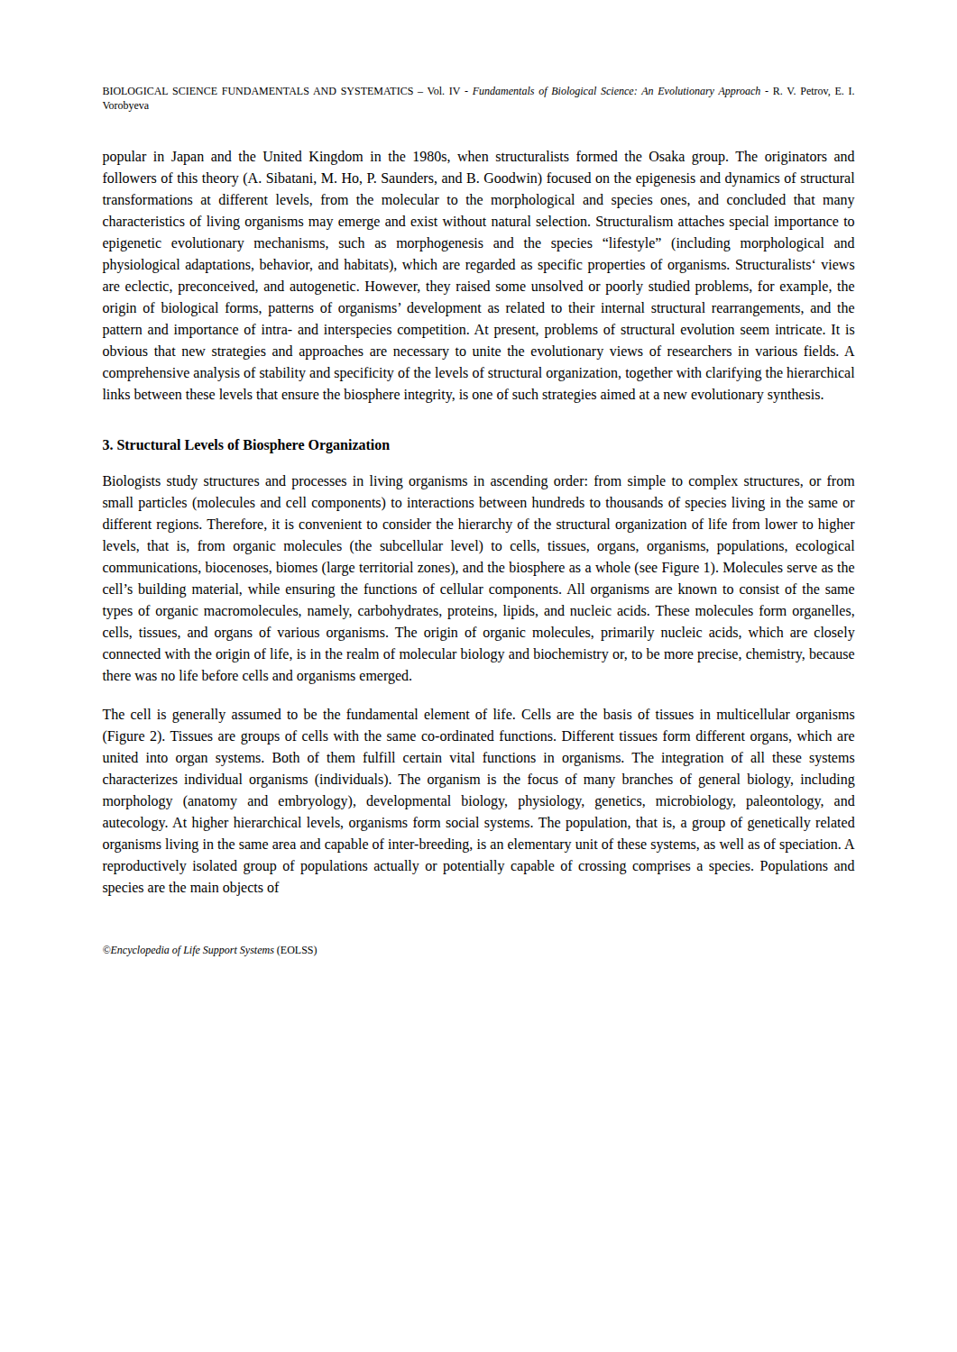BIOLOGICAL SCIENCE FUNDAMENTALS AND SYSTEMATICS – Vol. IV - Fundamentals of Biological Science: An Evolutionary Approach - R. V. Petrov, E. I. Vorobyeva
popular in Japan and the United Kingdom in the 1980s, when structuralists formed the Osaka group. The originators and followers of this theory (A. Sibatani, M. Ho, P. Saunders, and B. Goodwin) focused on the epigenesis and dynamics of structural transformations at different levels, from the molecular to the morphological and species ones, and concluded that many characteristics of living organisms may emerge and exist without natural selection. Structuralism attaches special importance to epigenetic evolutionary mechanisms, such as morphogenesis and the species “lifestyle” (including morphological and physiological adaptations, behavior, and habitats), which are regarded as specific properties of organisms. Structuralists‘ views are eclectic, preconceived, and autogenetic. However, they raised some unsolved or poorly studied problems, for example, the origin of biological forms, patterns of organisms’ development as related to their internal structural rearrangements, and the pattern and importance of intra- and interspecies competition. At present, problems of structural evolution seem intricate. It is obvious that new strategies and approaches are necessary to unite the evolutionary views of researchers in various fields. A comprehensive analysis of stability and specificity of the levels of structural organization, together with clarifying the hierarchical links between these levels that ensure the biosphere integrity, is one of such strategies aimed at a new evolutionary synthesis.
3. Structural Levels of Biosphere Organization
Biologists study structures and processes in living organisms in ascending order: from simple to complex structures, or from small particles (molecules and cell components) to interactions between hundreds to thousands of species living in the same or different regions. Therefore, it is convenient to consider the hierarchy of the structural organization of life from lower to higher levels, that is, from organic molecules (the subcellular level) to cells, tissues, organs, organisms, populations, ecological communications, biocenoses, biomes (large territorial zones), and the biosphere as a whole (see Figure 1). Molecules serve as the cell’s building material, while ensuring the functions of cellular components. All organisms are known to consist of the same types of organic macromolecules, namely, carbohydrates, proteins, lipids, and nucleic acids. These molecules form organelles, cells, tissues, and organs of various organisms. The origin of organic molecules, primarily nucleic acids, which are closely connected with the origin of life, is in the realm of molecular biology and biochemistry or, to be more precise, chemistry, because there was no life before cells and organisms emerged.
The cell is generally assumed to be the fundamental element of life. Cells are the basis of tissues in multicellular organisms (Figure 2). Tissues are groups of cells with the same co-ordinated functions. Different tissues form different organs, which are united into organ systems. Both of them fulfill certain vital functions in organisms. The integration of all these systems characterizes individual organisms (individuals). The organism is the focus of many branches of general biology, including morphology (anatomy and embryology), developmental biology, physiology, genetics, microbiology, paleontology, and autecology. At higher hierarchical levels, organisms form social systems. The population, that is, a group of genetically related organisms living in the same area and capable of inter-breeding, is an elementary unit of these systems, as well as of speciation. A reproductively isolated group of populations actually or potentially capable of crossing comprises a species. Populations and species are the main objects of
©Encyclopedia of Life Support Systems (EOLSS)